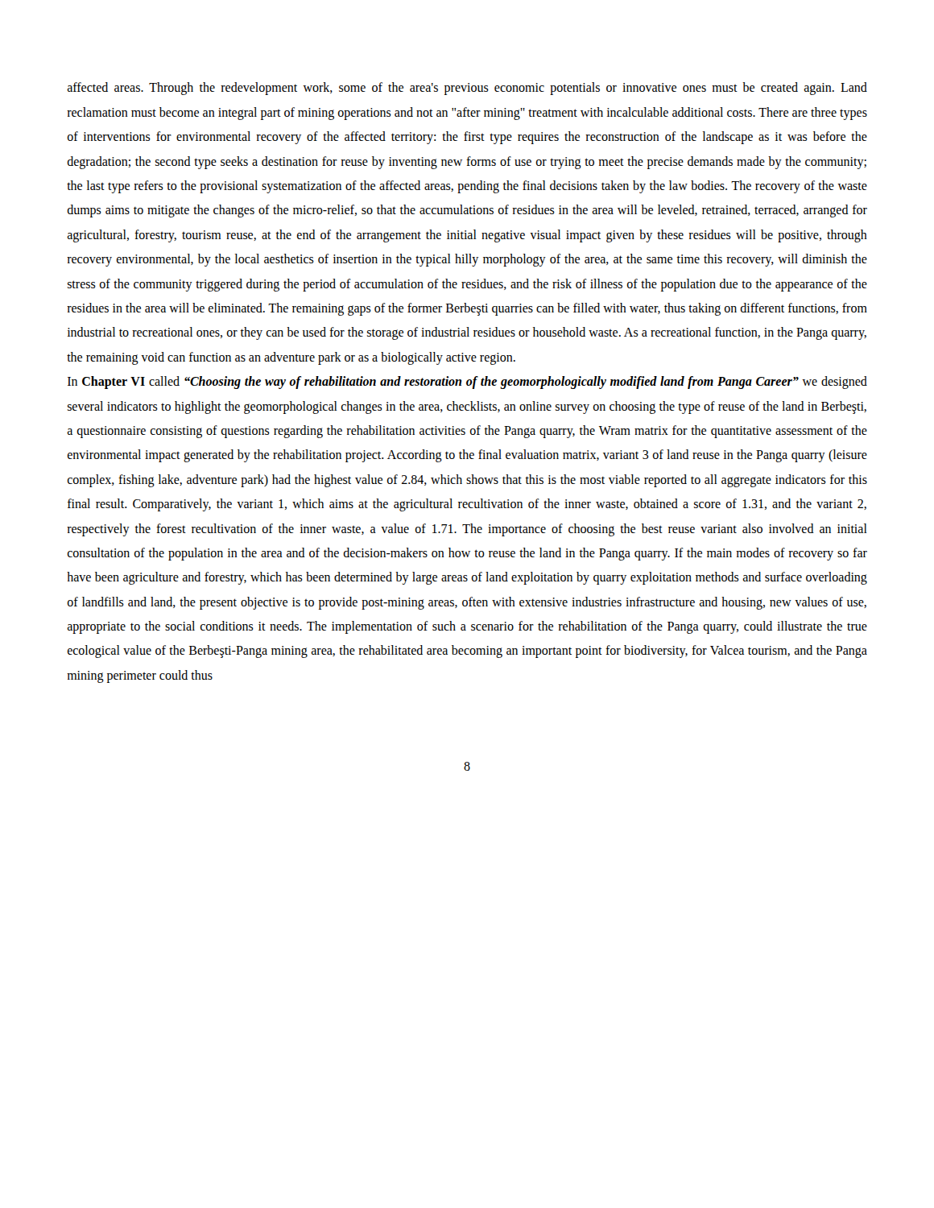affected areas. Through the redevelopment work, some of the area's previous economic potentials or innovative ones must be created again. Land reclamation must become an integral part of mining operations and not an "after mining" treatment with incalculable additional costs. There are three types of interventions for environmental recovery of the affected territory: the first type requires the reconstruction of the landscape as it was before the degradation; the second type seeks a destination for reuse by inventing new forms of use or trying to meet the precise demands made by the community; the last type refers to the provisional systematization of the affected areas, pending the final decisions taken by the law bodies. The recovery of the waste dumps aims to mitigate the changes of the micro-relief, so that the accumulations of residues in the area will be leveled, retrained, terraced, arranged for agricultural, forestry, tourism reuse, at the end of the arrangement the initial negative visual impact given by these residues will be positive, through recovery environmental, by the local aesthetics of insertion in the typical hilly morphology of the area, at the same time this recovery, will diminish the stress of the community triggered during the period of accumulation of the residues, and the risk of illness of the population due to the appearance of the residues in the area will be eliminated. The remaining gaps of the former Berbeşti quarries can be filled with water, thus taking on different functions, from industrial to recreational ones, or they can be used for the storage of industrial residues or household waste. As a recreational function, in the Panga quarry, the remaining void can function as an adventure park or as a biologically active region.
In Chapter VI called “Choosing the way of rehabilitation and restoration of the geomorphologically modified land from Panga Career” we designed several indicators to highlight the geomorphological changes in the area, checklists, an online survey on choosing the type of reuse of the land in Berbeşti, a questionnaire consisting of questions regarding the rehabilitation activities of the Panga quarry, the Wram matrix for the quantitative assessment of the environmental impact generated by the rehabilitation project. According to the final evaluation matrix, variant 3 of land reuse in the Panga quarry (leisure complex, fishing lake, adventure park) had the highest value of 2.84, which shows that this is the most viable reported to all aggregate indicators for this final result. Comparatively, the variant 1, which aims at the agricultural recultivation of the inner waste, obtained a score of 1.31, and the variant 2, respectively the forest recultivation of the inner waste, a value of 1.71. The importance of choosing the best reuse variant also involved an initial consultation of the population in the area and of the decision-makers on how to reuse the land in the Panga quarry. If the main modes of recovery so far have been agriculture and forestry, which has been determined by large areas of land exploitation by quarry exploitation methods and surface overloading of landfills and land, the present objective is to provide post-mining areas, often with extensive industries infrastructure and housing, new values of use, appropriate to the social conditions it needs. The implementation of such a scenario for the rehabilitation of the Panga quarry, could illustrate the true ecological value of the Berbeşti-Panga mining area, the rehabilitated area becoming an important point for biodiversity, for Valcea tourism, and the Panga mining perimeter could thus
8